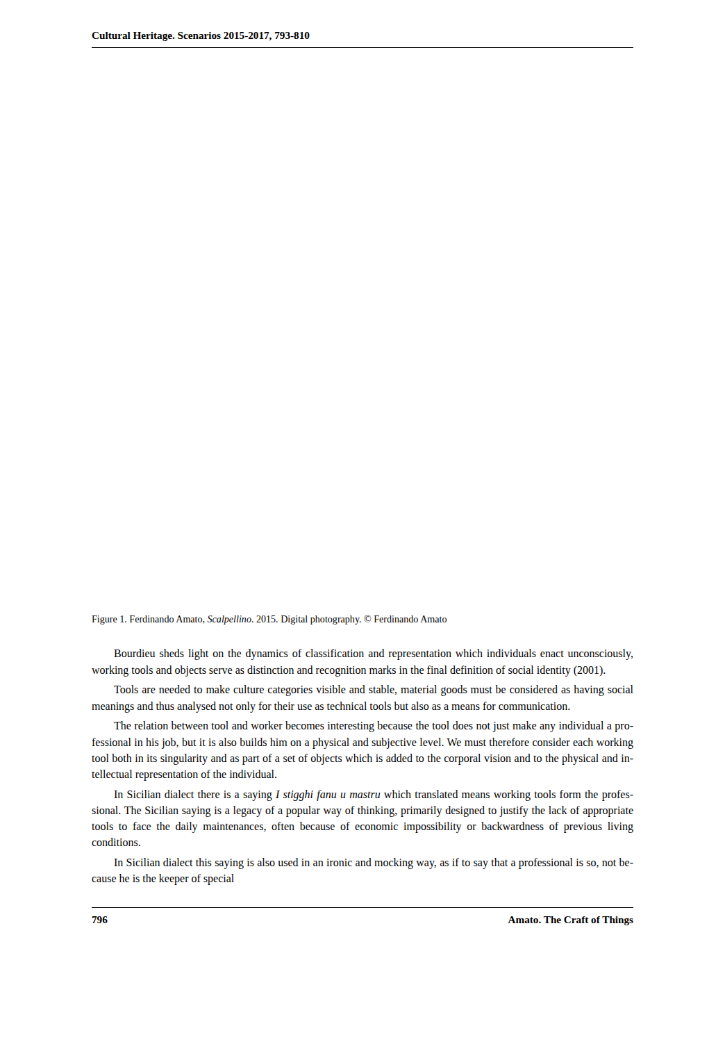Cultural Heritage. Scenarios 2015-2017, 793-810
Figure 1. Ferdinando Amato, Scalpellino. 2015. Digital photography. © Ferdinando Amato
Bourdieu sheds light on the dynamics of classification and representation which individuals enact unconsciously, working tools and objects serve as distinction and recognition marks in the final definition of social identity (2001).
Tools are needed to make culture categories visible and stable, material goods must be considered as having social meanings and thus analysed not only for their use as technical tools but also as a means for communication.
The relation between tool and worker becomes interesting because the tool does not just make any individual a professional in his job, but it is also builds him on a physical and subjective level. We must therefore consider each working tool both in its singularity and as part of a set of objects which is added to the corporal vision and to the physical and intellectual representation of the individual.
In Sicilian dialect there is a saying I stigghi fanu u mastru which translated means working tools form the professional. The Sicilian saying is a legacy of a popular way of thinking, primarily designed to justify the lack of appropriate tools to face the daily maintenances, often because of economic impossibility or backwardness of previous living conditions.
In Sicilian dialect this saying is also used in an ironic and mocking way, as if to say that a professional is so, not because he is the keeper of special
796 Amato. The Craft of Things